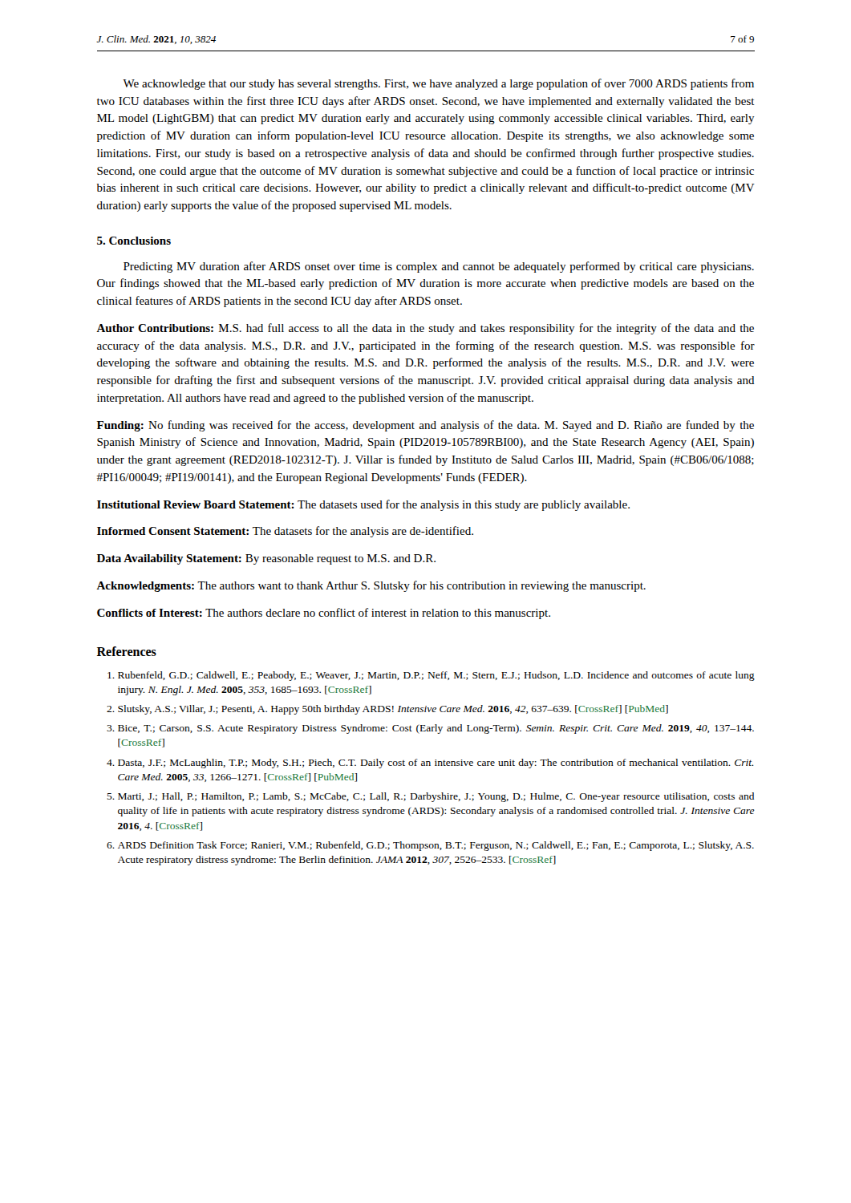J. Clin. Med. 2021, 10, 3824 7 of 9
We acknowledge that our study has several strengths. First, we have analyzed a large population of over 7000 ARDS patients from two ICU databases within the first three ICU days after ARDS onset. Second, we have implemented and externally validated the best ML model (LightGBM) that can predict MV duration early and accurately using commonly accessible clinical variables. Third, early prediction of MV duration can inform population-level ICU resource allocation. Despite its strengths, we also acknowledge some limitations. First, our study is based on a retrospective analysis of data and should be confirmed through further prospective studies. Second, one could argue that the outcome of MV duration is somewhat subjective and could be a function of local practice or intrinsic bias inherent in such critical care decisions. However, our ability to predict a clinically relevant and difficult-to-predict outcome (MV duration) early supports the value of the proposed supervised ML models.
5. Conclusions
Predicting MV duration after ARDS onset over time is complex and cannot be adequately performed by critical care physicians. Our findings showed that the ML-based early prediction of MV duration is more accurate when predictive models are based on the clinical features of ARDS patients in the second ICU day after ARDS onset.
Author Contributions: M.S. had full access to all the data in the study and takes responsibility for the integrity of the data and the accuracy of the data analysis. M.S., D.R. and J.V., participated in the forming of the research question. M.S. was responsible for developing the software and obtaining the results. M.S. and D.R. performed the analysis of the results. M.S., D.R. and J.V. were responsible for drafting the first and subsequent versions of the manuscript. J.V. provided critical appraisal during data analysis and interpretation. All authors have read and agreed to the published version of the manuscript.
Funding: No funding was received for the access, development and analysis of the data. M. Sayed and D. Riaño are funded by the Spanish Ministry of Science and Innovation, Madrid, Spain (PID2019-105789RBI00), and the State Research Agency (AEI, Spain) under the grant agreement (RED2018-102312-T). J. Villar is funded by Instituto de Salud Carlos III, Madrid, Spain (#CB06/06/1088; #PI16/00049; #PI19/00141), and the European Regional Developments' Funds (FEDER).
Institutional Review Board Statement: The datasets used for the analysis in this study are publicly available.
Informed Consent Statement: The datasets for the analysis are de-identified.
Data Availability Statement: By reasonable request to M.S. and D.R.
Acknowledgments: The authors want to thank Arthur S. Slutsky for his contribution in reviewing the manuscript.
Conflicts of Interest: The authors declare no conflict of interest in relation to this manuscript.
References
Rubenfeld, G.D.; Caldwell, E.; Peabody, E.; Weaver, J.; Martin, D.P.; Neff, M.; Stern, E.J.; Hudson, L.D. Incidence and outcomes of acute lung injury. N. Engl. J. Med. 2005, 353, 1685–1693. [CrossRef]
Slutsky, A.S.; Villar, J.; Pesenti, A. Happy 50th birthday ARDS! Intensive Care Med. 2016, 42, 637–639. [CrossRef] [PubMed]
Bice, T.; Carson, S.S. Acute Respiratory Distress Syndrome: Cost (Early and Long-Term). Semin. Respir. Crit. Care Med. 2019, 40, 137–144. [CrossRef]
Dasta, J.F.; McLaughlin, T.P.; Mody, S.H.; Piech, C.T. Daily cost of an intensive care unit day: The contribution of mechanical ventilation. Crit. Care Med. 2005, 33, 1266–1271. [CrossRef] [PubMed]
Marti, J.; Hall, P.; Hamilton, P.; Lamb, S.; McCabe, C.; Lall, R.; Darbyshire, J.; Young, D.; Hulme, C. One-year resource utilisation, costs and quality of life in patients with acute respiratory distress syndrome (ARDS): Secondary analysis of a randomised controlled trial. J. Intensive Care 2016, 4. [CrossRef]
ARDS Definition Task Force; Ranieri, V.M.; Rubenfeld, G.D.; Thompson, B.T.; Ferguson, N.; Caldwell, E.; Fan, E.; Camporota, L.; Slutsky, A.S. Acute respiratory distress syndrome: The Berlin definition. JAMA 2012, 307, 2526–2533. [CrossRef]